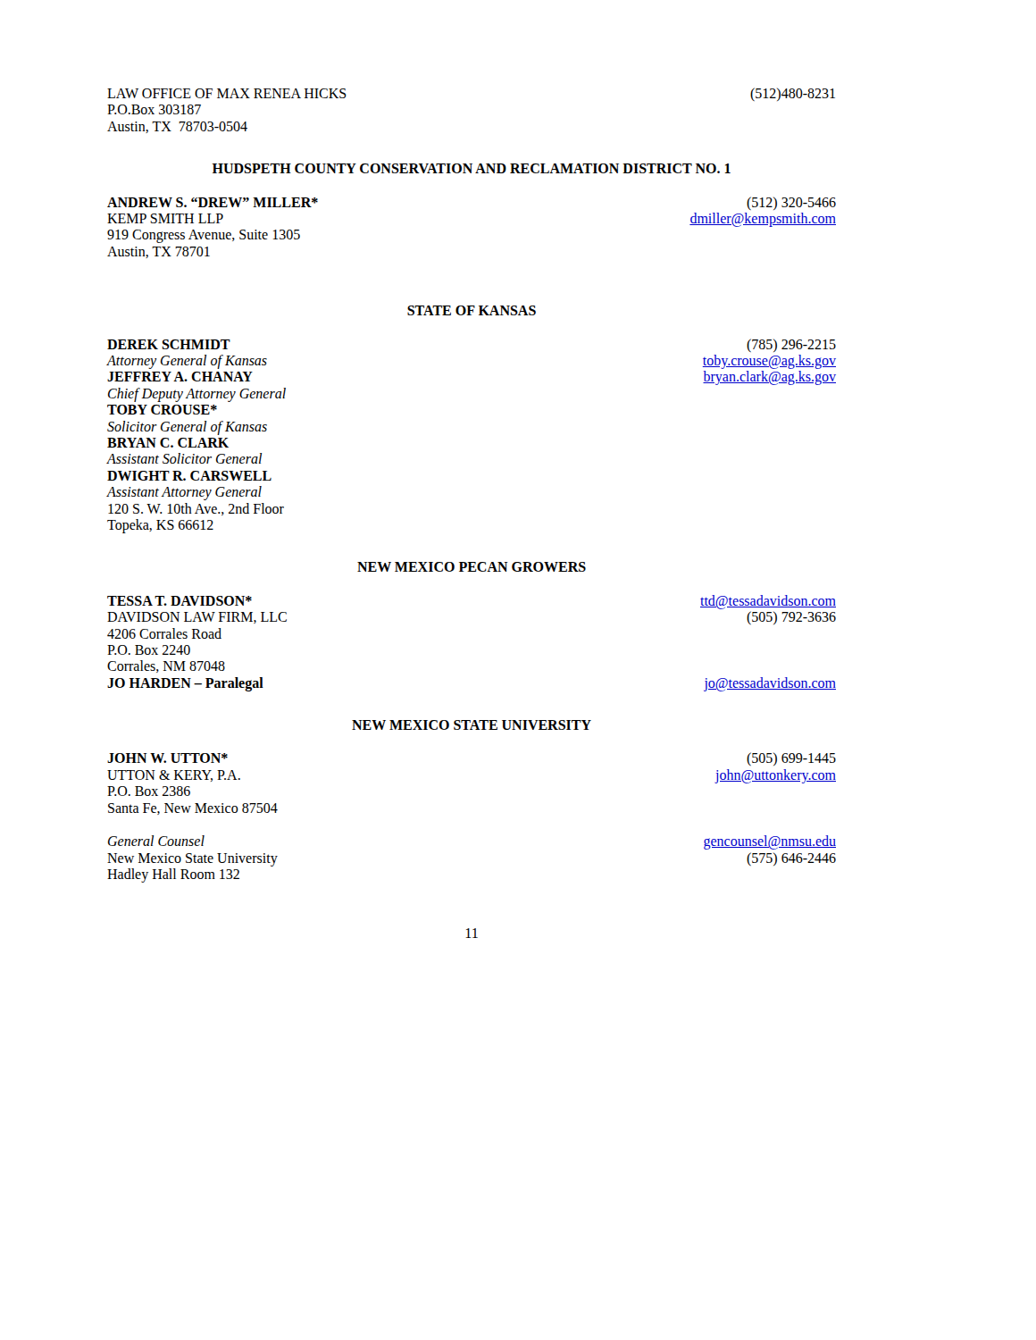LAW OFFICE OF MAX RENEA HICKS
(512)480-8231
P.O.Box 303187
Austin, TX 78703-0504
HUDSPETH COUNTY CONSERVATION AND RECLAMATION DISTRICT NO. 1
ANDREW S. “DREW” MILLER*
(512) 320-5466
KEMP SMITH LLP
dmiller@kempsmith.com
919 Congress Avenue, Suite 1305
Austin, TX 78701
STATE OF KANSAS
DEREK SCHMIDT
(785) 296-2215
Attorney General of Kansas
toby.crouse@ag.ks.gov
JEFFREY A. CHANAY
bryan.clark@ag.ks.gov
Chief Deputy Attorney General
TOBY CROUSE*
Solicitor General of Kansas
BRYAN C. CLARK
Assistant Solicitor General
DWIGHT R. CARSWELL
Assistant Attorney General
120 S. W. 10th Ave., 2nd Floor
Topeka, KS 66612
NEW MEXICO PECAN GROWERS
TESSA T. DAVIDSON*
ttd@tessadavidson.com
DAVIDSON LAW FIRM, LLC
(505) 792-3636
4206 Corrales Road
P.O. Box 2240
Corrales, NM 87048
JO HARDEN – Paralegal
jo@tessadavidson.com
NEW MEXICO STATE UNIVERSITY
JOHN W. UTTON*
(505) 699-1445
UTTON & KERY, P.A.
john@uttonkery.com
P.O. Box 2386
Santa Fe, New Mexico 87504
General Counsel
gencounsel@nmsu.edu
New Mexico State University
(575) 646-2446
Hadley Hall Room 132
11